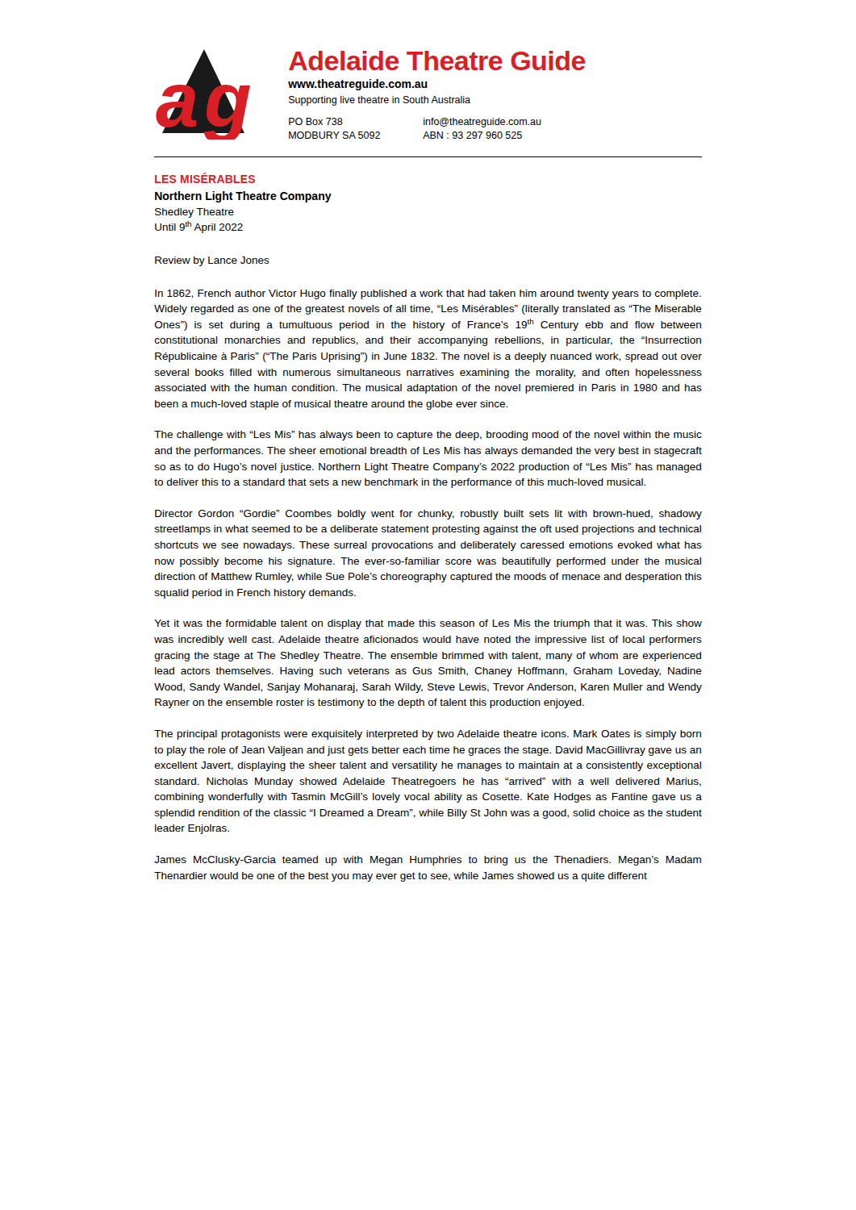a g
Adelaide Theatre Guide
www.theatreguide.com.au
Supporting live theatre in South Australia
| PO Box 738 | info@theatreguide.com.au |
| MODBURY SA 5092 | ABN : 93 297 960 525 |
LES MISÉRABLES
Northern Light Theatre Company
Shedley Theatre
Until 9th April 2022
Review by Lance Jones
In 1862, French author Victor Hugo finally published a work that had taken him around twenty years to complete. Widely regarded as one of the greatest novels of all time, “Les Misérables” (literally translated as “The Miserable Ones”) is set during a tumultuous period in the history of France’s 19th Century ebb and flow between constitutional monarchies and republics, and their accompanying rebellions, in particular, the “Insurrection Républicaine à Paris” (“The Paris Uprising”) in June 1832. The novel is a deeply nuanced work, spread out over several books filled with numerous simultaneous narratives examining the morality, and often hopelessness associated with the human condition. The musical adaptation of the novel premiered in Paris in 1980 and has been a much-loved staple of musical theatre around the globe ever since.
The challenge with “Les Mis” has always been to capture the deep, brooding mood of the novel within the music and the performances. The sheer emotional breadth of Les Mis has always demanded the very best in stagecraft so as to do Hugo’s novel justice. Northern Light Theatre Company’s 2022 production of “Les Mis” has managed to deliver this to a standard that sets a new benchmark in the performance of this much-loved musical.
Director Gordon “Gordie” Coombes boldly went for chunky, robustly built sets lit with brown-hued, shadowy streetlamps in what seemed to be a deliberate statement protesting against the oft used projections and technical shortcuts we see nowadays. These surreal provocations and deliberately caressed emotions evoked what has now possibly become his signature. The ever-so-familiar score was beautifully performed under the musical direction of Matthew Rumley, while Sue Pole’s choreography captured the moods of menace and desperation this squalid period in French history demands.
Yet it was the formidable talent on display that made this season of Les Mis the triumph that it was. This show was incredibly well cast. Adelaide theatre aficionados would have noted the impressive list of local performers gracing the stage at The Shedley Theatre. The ensemble brimmed with talent, many of whom are experienced lead actors themselves. Having such veterans as Gus Smith, Chaney Hoffmann, Graham Loveday, Nadine Wood, Sandy Wandel, Sanjay Mohanaraj, Sarah Wildy, Steve Lewis, Trevor Anderson, Karen Muller and Wendy Rayner on the ensemble roster is testimony to the depth of talent this production enjoyed.
The principal protagonists were exquisitely interpreted by two Adelaide theatre icons. Mark Oates is simply born to play the role of Jean Valjean and just gets better each time he graces the stage. David MacGillivray gave us an excellent Javert, displaying the sheer talent and versatility he manages to maintain at a consistently exceptional standard. Nicholas Munday showed Adelaide Theatregoers he has “arrived” with a well delivered Marius, combining wonderfully with Tasmin McGill’s lovely vocal ability as Cosette. Kate Hodges as Fantine gave us a splendid rendition of the classic “I Dreamed a Dream”, while Billy St John was a good, solid choice as the student leader Enjolras.
James McClusky-Garcia teamed up with Megan Humphries to bring us the Thenadiers. Megan’s Madam Thenardier would be one of the best you may ever get to see, while James showed us a quite different